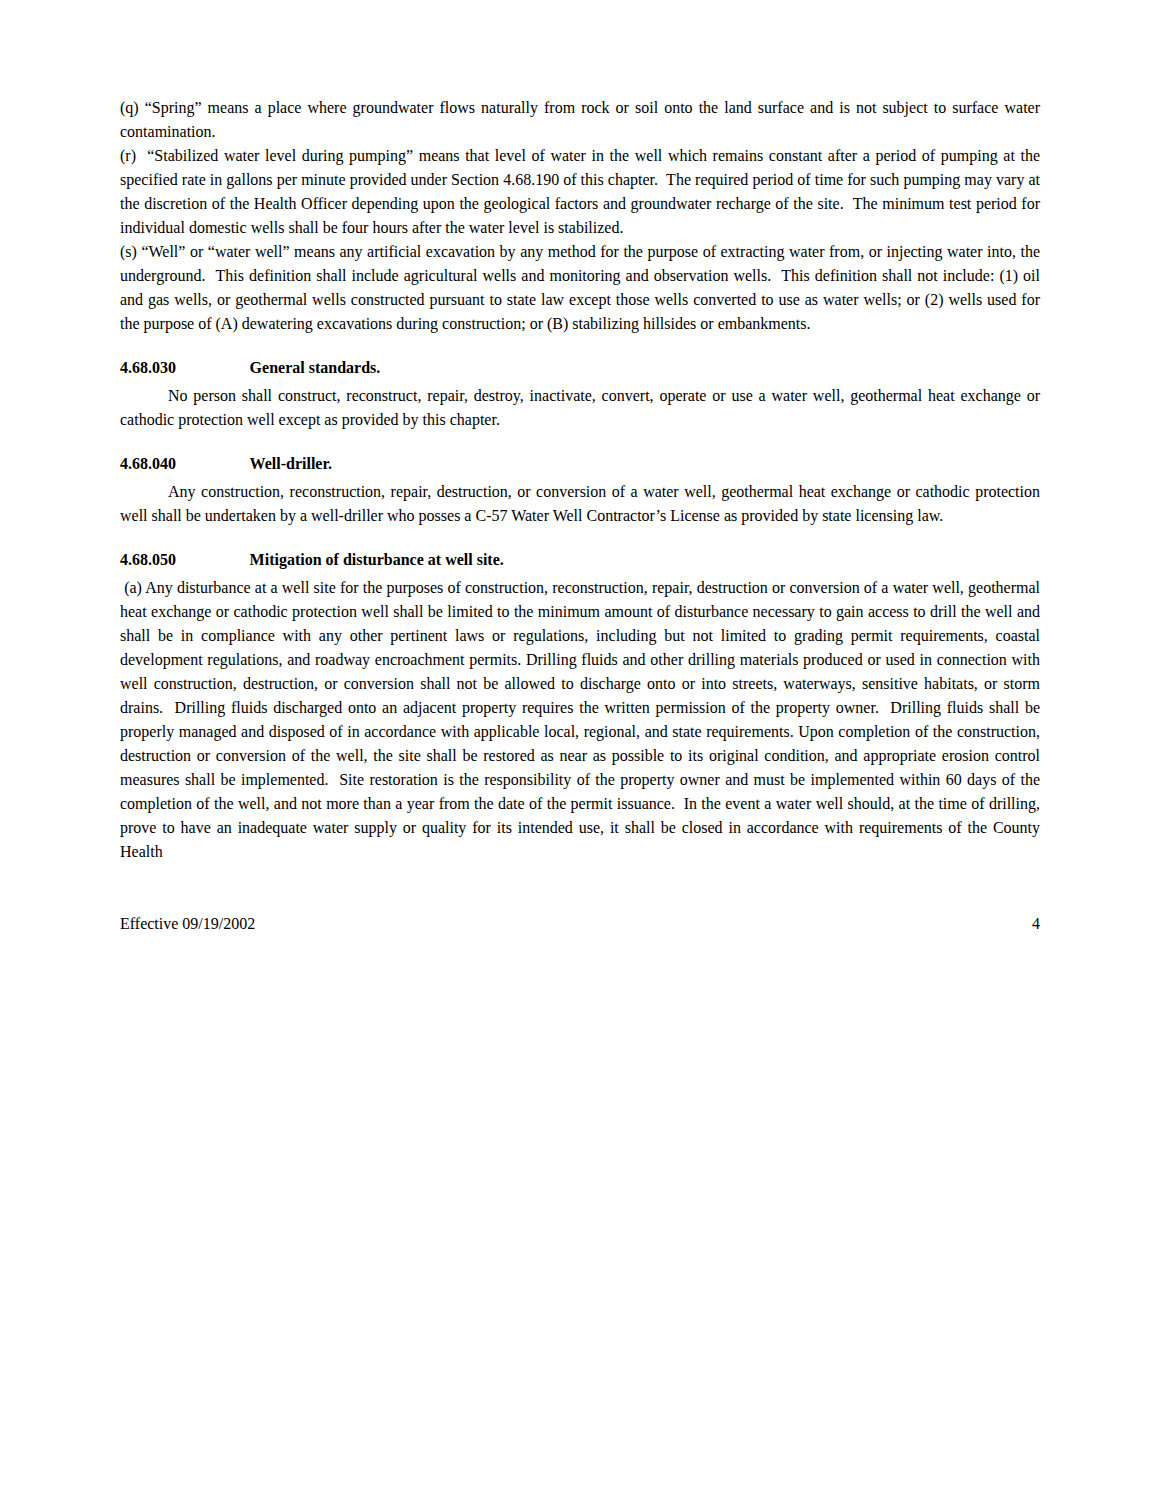(q) “Spring” means a place where groundwater flows naturally from rock or soil onto the land surface and is not subject to surface water contamination.
(r) “Stabilized water level during pumping” means that level of water in the well which remains constant after a period of pumping at the specified rate in gallons per minute provided under Section 4.68.190 of this chapter. The required period of time for such pumping may vary at the discretion of the Health Officer depending upon the geological factors and groundwater recharge of the site. The minimum test period for individual domestic wells shall be four hours after the water level is stabilized.
(s) “Well” or “water well” means any artificial excavation by any method for the purpose of extracting water from, or injecting water into, the underground. This definition shall include agricultural wells and monitoring and observation wells. This definition shall not include: (1) oil and gas wells, or geothermal wells constructed pursuant to state law except those wells converted to use as water wells; or (2) wells used for the purpose of (A) dewatering excavations during construction; or (B) stabilizing hillsides or embankments.
4.68.030 General standards.
No person shall construct, reconstruct, repair, destroy, inactivate, convert, operate or use a water well, geothermal heat exchange or cathodic protection well except as provided by this chapter.
4.68.040 Well-driller.
Any construction, reconstruction, repair, destruction, or conversion of a water well, geothermal heat exchange or cathodic protection well shall be undertaken by a well-driller who posses a C-57 Water Well Contractor’s License as provided by state licensing law.
4.68.050 Mitigation of disturbance at well site.
(a) Any disturbance at a well site for the purposes of construction, reconstruction, repair, destruction or conversion of a water well, geothermal heat exchange or cathodic protection well shall be limited to the minimum amount of disturbance necessary to gain access to drill the well and shall be in compliance with any other pertinent laws or regulations, including but not limited to grading permit requirements, coastal development regulations, and roadway encroachment permits. Drilling fluids and other drilling materials produced or used in connection with well construction, destruction, or conversion shall not be allowed to discharge onto or into streets, waterways, sensitive habitats, or storm drains. Drilling fluids discharged onto an adjacent property requires the written permission of the property owner. Drilling fluids shall be properly managed and disposed of in accordance with applicable local, regional, and state requirements. Upon completion of the construction, destruction or conversion of the well, the site shall be restored as near as possible to its original condition, and appropriate erosion control measures shall be implemented. Site restoration is the responsibility of the property owner and must be implemented within 60 days of the completion of the well, and not more than a year from the date of the permit issuance. In the event a water well should, at the time of drilling, prove to have an inadequate water supply or quality for its intended use, it shall be closed in accordance with requirements of the County Health
Effective 09/19/2002 4